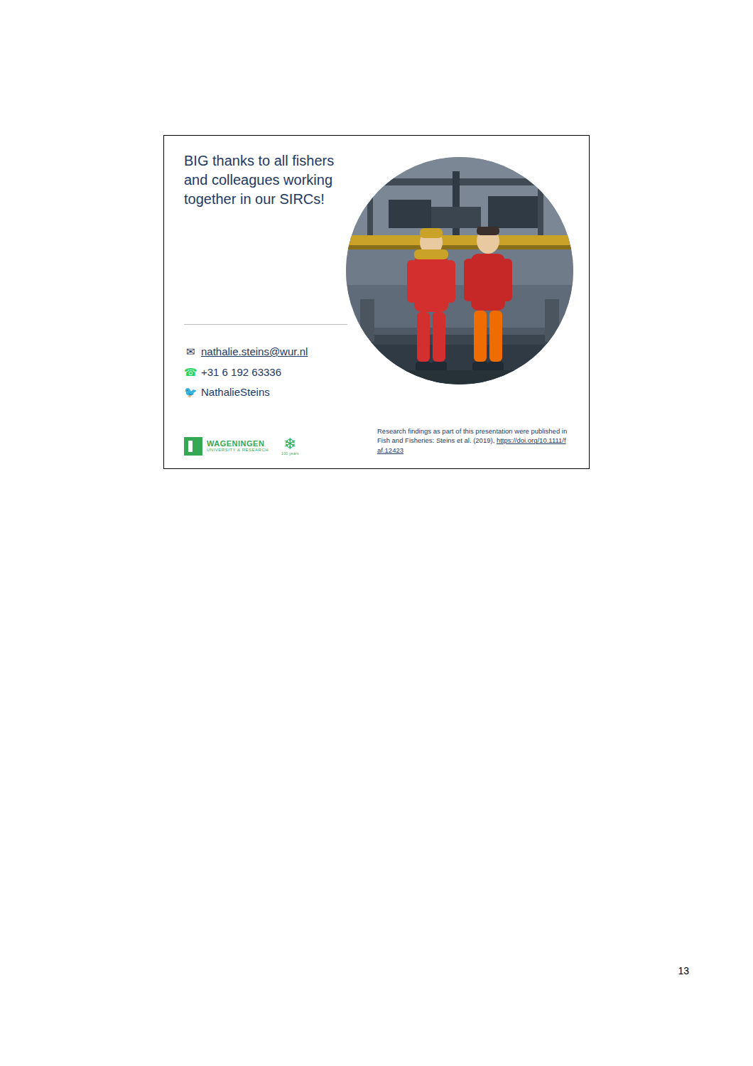BIG thanks to all fishers and colleagues working together in our SIRCs!
✉nathalie.steins@wur.nl
☎+31 6 192 63336
🐦NathalieSteins
WAGENINGEN
UNIVERSITY & RESEARCH
❄
100 years
Research findings as part of this presentation were published in Fish and Fisheries: Steins et al. (2019), https://doi.org/10.1111/faf.12423
13